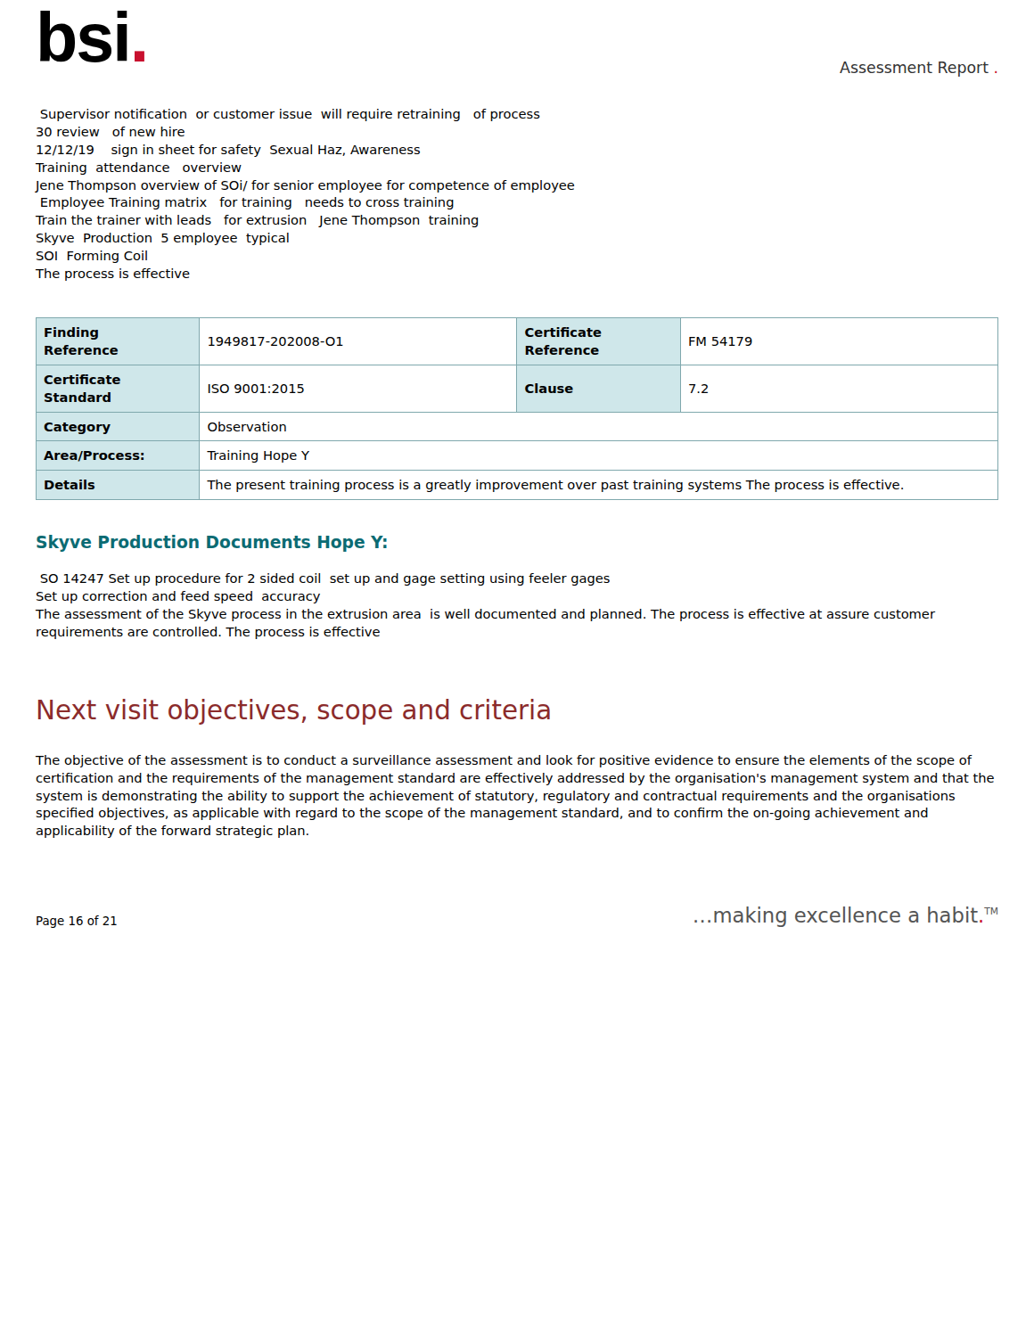bsi.
Assessment Report .
Supervisor notification or customer issue will require retraining of process 30 review of new hire 12/12/19 sign in sheet for safety Sexual Haz, Awareness Training attendance overview Jene Thompson overview of SOi/ for senior employee for competence of employee Employee Training matrix for training needs to cross training Train the trainer with leads for extrusion Jene Thompson training Skyve Production 5 employee typical SOI Forming Coil The process is effective
| Finding Reference | 1949817-202008-O1 | Certificate Reference | FM 54179 |
| Certificate Standard | ISO 9001:2015 | Clause | 7.2 |
| Category | Observation |
| Area/Process: | Training Hope Y |
| Details | The present training process is a greatly improvement over past training systems The process is effective. |
Skyve Production Documents Hope Y:
SO 14247 Set up procedure for 2 sided coil set up and gage setting using feeler gages Set up correction and feed speed accuracy The assessment of the Skyve process in the extrusion area is well documented and planned. The process is effective at assure customer requirements are controlled. The process is effective
Next visit objectives, scope and criteria
The objective of the assessment is to conduct a surveillance assessment and look for positive evidence to ensure the elements of the scope of certification and the requirements of the management standard are effectively addressed by the organisation's management system and that the system is demonstrating the ability to support the achievement of statutory, regulatory and contractual requirements and the organisations specified objectives, as applicable with regard to the scope of the management standard, and to confirm the on-going achievement and applicability of the forward strategic plan.
Page 16 of 21
…making excellence a habit.TM